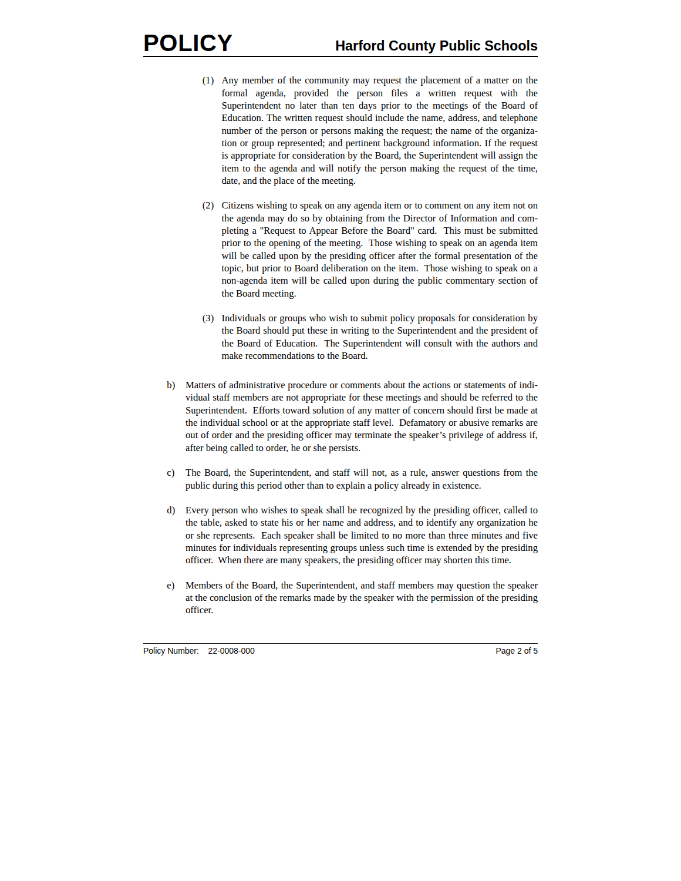POLICY
Harford County Public Schools
(1) Any member of the community may request the placement of a matter on the formal agenda, provided the person files a written request with the Superintendent no later than ten days prior to the meetings of the Board of Education. The written request should include the name, address, and telephone number of the person or persons making the request; the name of the organization or group represented; and pertinent background information. If the request is appropriate for consideration by the Board, the Superintendent will assign the item to the agenda and will notify the person making the request of the time, date, and the place of the meeting.
(2) Citizens wishing to speak on any agenda item or to comment on any item not on the agenda may do so by obtaining from the Director of Information and completing a "Request to Appear Before the Board" card. This must be submitted prior to the opening of the meeting. Those wishing to speak on an agenda item will be called upon by the presiding officer after the formal presentation of the topic, but prior to Board deliberation on the item. Those wishing to speak on a non-agenda item will be called upon during the public commentary section of the Board meeting.
(3) Individuals or groups who wish to submit policy proposals for consideration by the Board should put these in writing to the Superintendent and the president of the Board of Education. The Superintendent will consult with the authors and make recommendations to the Board.
b) Matters of administrative procedure or comments about the actions or statements of individual staff members are not appropriate for these meetings and should be referred to the Superintendent. Efforts toward solution of any matter of concern should first be made at the individual school or at the appropriate staff level. Defamatory or abusive remarks are out of order and the presiding officer may terminate the speaker’s privilege of address if, after being called to order, he or she persists.
c) The Board, the Superintendent, and staff will not, as a rule, answer questions from the public during this period other than to explain a policy already in existence.
d) Every person who wishes to speak shall be recognized by the presiding officer, called to the table, asked to state his or her name and address, and to identify any organization he or she represents. Each speaker shall be limited to no more than three minutes and five minutes for individuals representing groups unless such time is extended by the presiding officer. When there are many speakers, the presiding officer may shorten this time.
e) Members of the Board, the Superintendent, and staff members may question the speaker at the conclusion of the remarks made by the speaker with the permission of the presiding officer.
Policy Number: 22-0008-000
Page 2 of 5